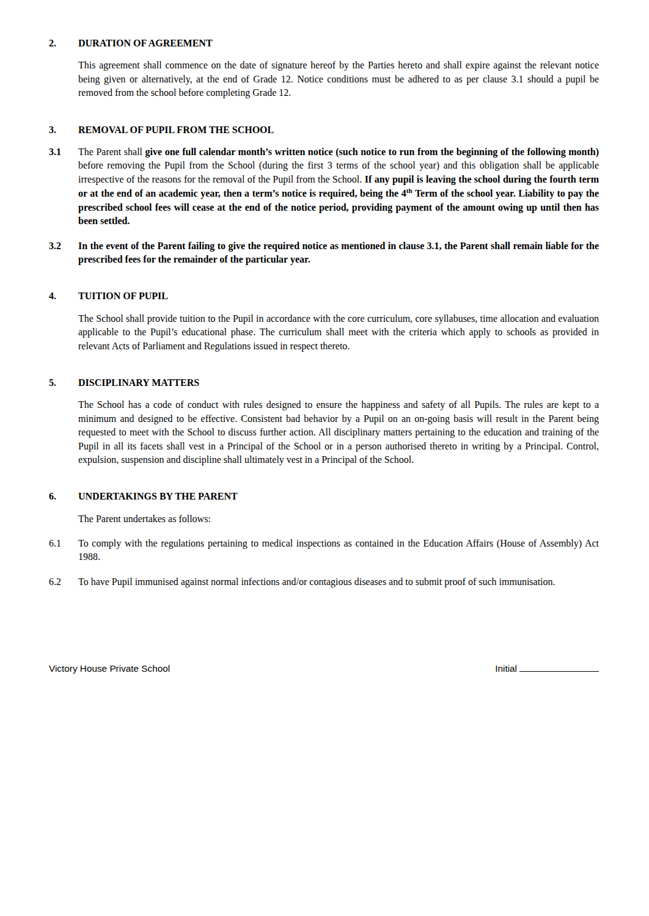2. Duration of Agreement
This agreement shall commence on the date of signature hereof by the Parties hereto and shall expire against the relevant notice being given or alternatively, at the end of Grade 12. Notice conditions must be adhered to as per clause 3.1 should a pupil be removed from the school before completing Grade 12.
3. Removal of Pupil from the School
3.1 The Parent shall give one full calendar month’s written notice (such notice to run from the beginning of the following month) before removing the Pupil from the School (during the first 3 terms of the school year) and this obligation shall be applicable irrespective of the reasons for the removal of the Pupil from the School. If any pupil is leaving the school during the fourth term or at the end of an academic year, then a term’s notice is required, being the 4th Term of the school year. Liability to pay the prescribed school fees will cease at the end of the notice period, providing payment of the amount owing up until then has been settled.
3.2 In the event of the Parent failing to give the required notice as mentioned in clause 3.1, the Parent shall remain liable for the prescribed fees for the remainder of the particular year.
4. Tuition of Pupil
The School shall provide tuition to the Pupil in accordance with the core curriculum, core syllabuses, time allocation and evaluation applicable to the Pupil’s educational phase. The curriculum shall meet with the criteria which apply to schools as provided in relevant Acts of Parliament and Regulations issued in respect thereto.
5. Disciplinary Matters
The School has a code of conduct with rules designed to ensure the happiness and safety of all Pupils. The rules are kept to a minimum and designed to be effective. Consistent bad behavior by a Pupil on an on-going basis will result in the Parent being requested to meet with the School to discuss further action. All disciplinary matters pertaining to the education and training of the Pupil in all its facets shall vest in a Principal of the School or in a person authorised thereto in writing by a Principal. Control, expulsion, suspension and discipline shall ultimately vest in a Principal of the School.
6. Undertakings by the Parent
The Parent undertakes as follows:
6.1 To comply with the regulations pertaining to medical inspections as contained in the Education Affairs (House of Assembly) Act 1988.
6.2 To have Pupil immunised against normal infections and/or contagious diseases and to submit proof of such immunisation.
Victory House Private School
Initial